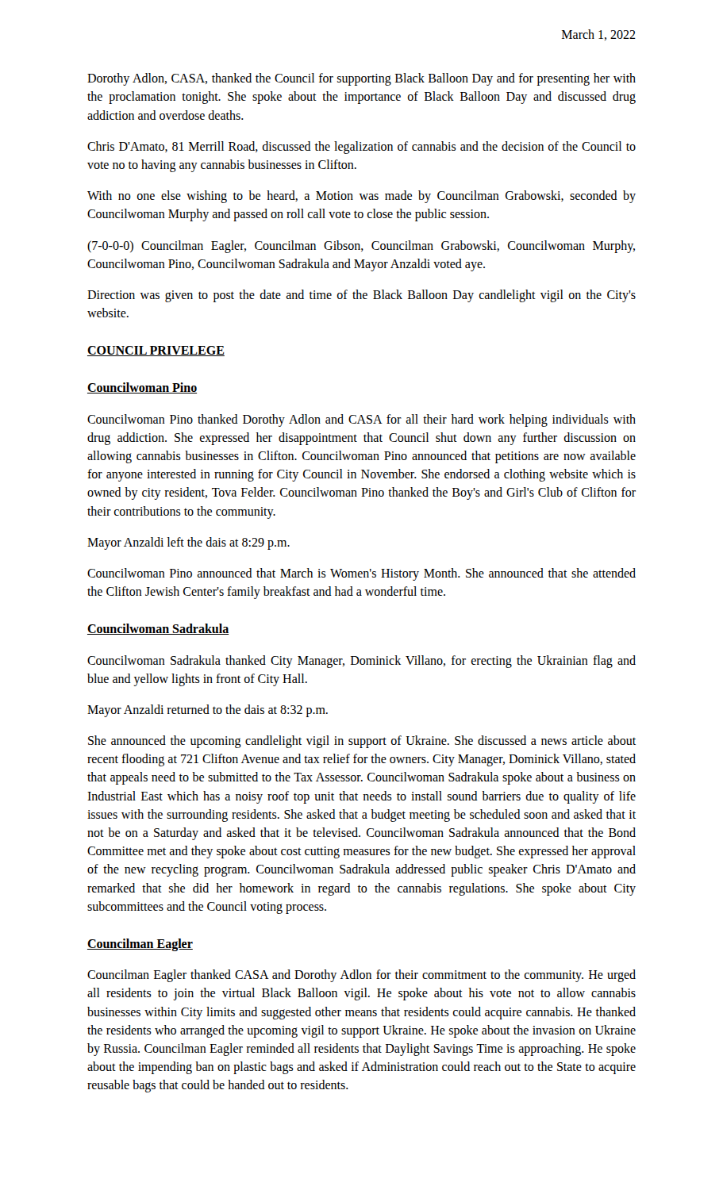March 1, 2022
Dorothy Adlon, CASA, thanked the Council for supporting Black Balloon Day and for presenting her with the proclamation tonight. She spoke about the importance of Black Balloon Day and discussed drug addiction and overdose deaths.
Chris D'Amato, 81 Merrill Road, discussed the legalization of cannabis and the decision of the Council to vote no to having any cannabis businesses in Clifton.
With no one else wishing to be heard, a Motion was made by Councilman Grabowski, seconded by Councilwoman Murphy and passed on roll call vote to close the public session.
(7-0-0-0) Councilman Eagler, Councilman Gibson, Councilman Grabowski, Councilwoman Murphy, Councilwoman Pino, Councilwoman Sadrakula and Mayor Anzaldi voted aye.
Direction was given to post the date and time of the Black Balloon Day candlelight vigil on the City's website.
COUNCIL PRIVELEGE
Councilwoman Pino
Councilwoman Pino thanked Dorothy Adlon and CASA for all their hard work helping individuals with drug addiction. She expressed her disappointment that Council shut down any further discussion on allowing cannabis businesses in Clifton. Councilwoman Pino announced that petitions are now available for anyone interested in running for City Council in November. She endorsed a clothing website which is owned by city resident, Tova Felder. Councilwoman Pino thanked the Boy's and Girl's Club of Clifton for their contributions to the community.
Mayor Anzaldi left the dais at 8:29 p.m.
Councilwoman Pino announced that March is Women's History Month. She announced that she attended the Clifton Jewish Center's family breakfast and had a wonderful time.
Councilwoman Sadrakula
Councilwoman Sadrakula thanked City Manager, Dominick Villano, for erecting the Ukrainian flag and blue and yellow lights in front of City Hall.
Mayor Anzaldi returned to the dais at 8:32 p.m.
She announced the upcoming candlelight vigil in support of Ukraine. She discussed a news article about recent flooding at 721 Clifton Avenue and tax relief for the owners. City Manager, Dominick Villano, stated that appeals need to be submitted to the Tax Assessor. Councilwoman Sadrakula spoke about a business on Industrial East which has a noisy roof top unit that needs to install sound barriers due to quality of life issues with the surrounding residents. She asked that a budget meeting be scheduled soon and asked that it not be on a Saturday and asked that it be televised. Councilwoman Sadrakula announced that the Bond Committee met and they spoke about cost cutting measures for the new budget. She expressed her approval of the new recycling program. Councilwoman Sadrakula addressed public speaker Chris D'Amato and remarked that she did her homework in regard to the cannabis regulations. She spoke about City subcommittees and the Council voting process.
Councilman Eagler
Councilman Eagler thanked CASA and Dorothy Adlon for their commitment to the community. He urged all residents to join the virtual Black Balloon vigil. He spoke about his vote not to allow cannabis businesses within City limits and suggested other means that residents could acquire cannabis. He thanked the residents who arranged the upcoming vigil to support Ukraine. He spoke about the invasion on Ukraine by Russia. Councilman Eagler reminded all residents that Daylight Savings Time is approaching. He spoke about the impending ban on plastic bags and asked if Administration could reach out to the State to acquire reusable bags that could be handed out to residents.